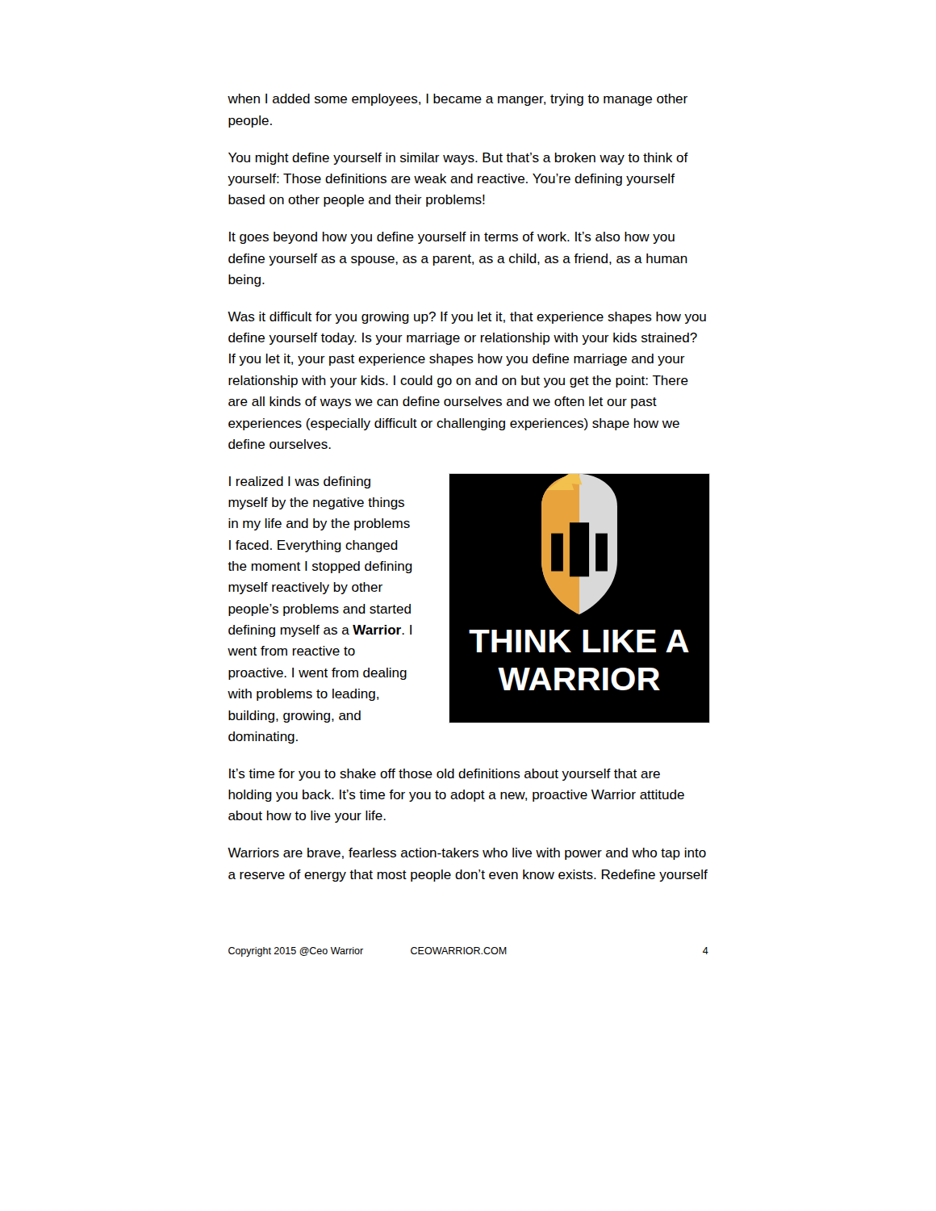when I added some employees, I became a manger, trying to manage other people.
You might define yourself in similar ways. But that’s a broken way to think of yourself: Those definitions are weak and reactive. You’re defining yourself based on other people and their problems!
It goes beyond how you define yourself in terms of work. It’s also how you define yourself as a spouse, as a parent, as a child, as a friend, as a human being.
Was it difficult for you growing up? If you let it, that experience shapes how you define yourself today. Is your marriage or relationship with your kids strained? If you let it, your past experience shapes how you define marriage and your relationship with your kids. I could go on and on but you get the point: There are all kinds of ways we can define ourselves and we often let our past experiences (especially difficult or challenging experiences) shape how we define ourselves.
I realized I was defining myself by the negative things in my life and by the problems I faced. Everything changed the moment I stopped defining myself reactively by other people’s problems and started defining myself as a Warrior. I went from reactive to proactive. I went from dealing with problems to leading, building, growing, and dominating.
It’s time for you to shake off those old definitions about yourself that are holding you back. It’s time for you to adopt a new, proactive Warrior attitude about how to live your life.
Warriors are brave, fearless action-takers who live with power and who tap into a reserve of energy that most people don’t even know exists. Redefine yourself
Copyright 2015 @Ceo Warrior
CEOWARRIOR.COM
4